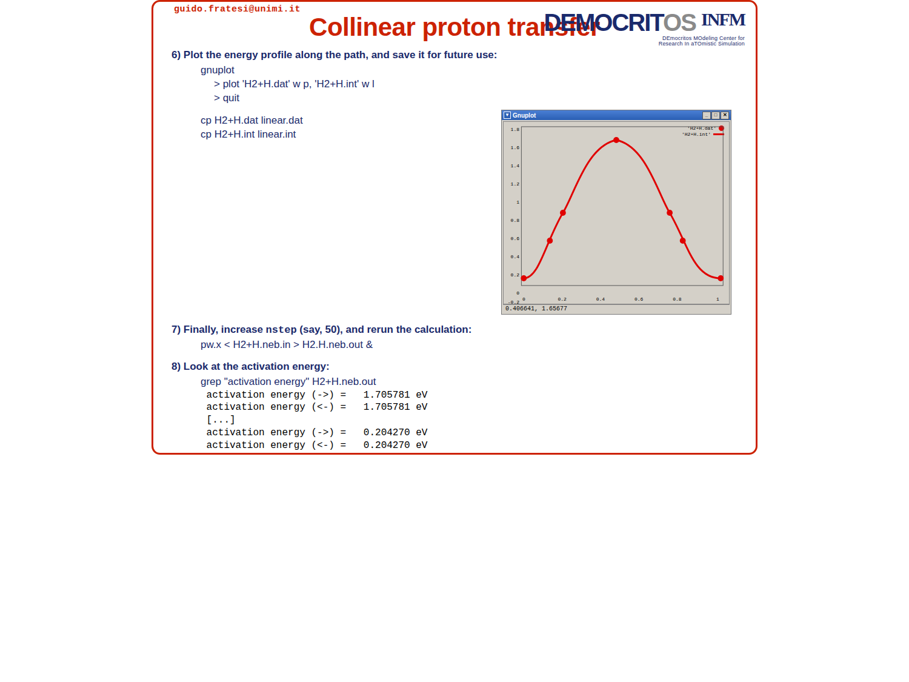guido.fratesi@unimi.it
DEMOCRITOS INFM
DEmocritos MOdeling Center for
Research In aTOmistic Simulation
Collinear proton transfer
6) Plot the energy profile along the path, and save it for future use:
gnuplot > plot 'H2+H.dat' w p, 'H2+H.int' w l > quit
cp H2+H.dat linear.dat cp H2+H.int linear.int
▼Gnuplot _□✕
'H2+H.dat'
'H2+H.int'
1.8 1.6 1.4 1.2 1 0.8 0.6 0.4 0.2 0 -0.2
0 0.2 0.4 0.6 0.8 1
0.406641, 1.65677
7) Finally, increase nstep (say, 50), and rerun the calculation:
pw.x < H2+H.neb.in > H2.H.neb.out &
8) Look at the activation energy:
grep "activation energy" H2+H.neb.out
activation energy (->) = 1.705781 eV activation energy (<-) = 1.705781 eV [...] activation energy (->) = 0.204270 eV activation energy (<-) = 0.204270 eV